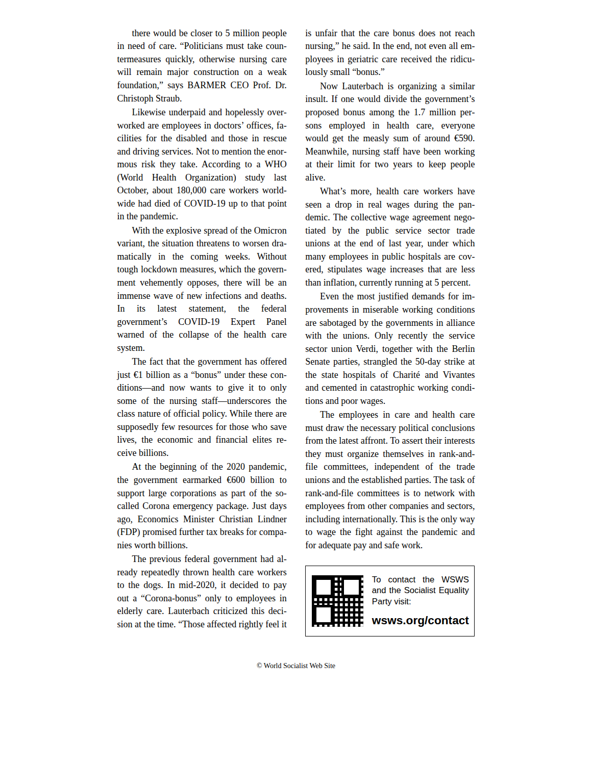there would be closer to 5 million people in need of care. “Politicians must take countermeasures quickly, otherwise nursing care will remain major construction on a weak foundation,” says BARMER CEO Prof. Dr. Christoph Straub.
Likewise underpaid and hopelessly overworked are employees in doctors’ offices, facilities for the disabled and those in rescue and driving services. Not to mention the enormous risk they take. According to a WHO (World Health Organization) study last October, about 180,000 care workers worldwide had died of COVID-19 up to that point in the pandemic.
With the explosive spread of the Omicron variant, the situation threatens to worsen dramatically in the coming weeks. Without tough lockdown measures, which the government vehemently opposes, there will be an immense wave of new infections and deaths. In its latest statement, the federal government’s COVID-19 Expert Panel warned of the collapse of the health care system.
The fact that the government has offered just €1 billion as a “bonus” under these conditions—and now wants to give it to only some of the nursing staff—underscores the class nature of official policy. While there are supposedly few resources for those who save lives, the economic and financial elites receive billions.
At the beginning of the 2020 pandemic, the government earmarked €600 billion to support large corporations as part of the so-called Corona emergency package. Just days ago, Economics Minister Christian Lindner (FDP) promised further tax breaks for companies worth billions.
The previous federal government had already repeatedly thrown health care workers to the dogs. In mid-2020, it decided to pay out a “Corona-bonus” only to employees in elderly care. Lauterbach criticized this decision at the time. “Those affected rightly feel it is unfair that the care bonus does not reach nursing,” he said. In the end, not even all employees in geriatric care received the ridiculously small “bonus.”
Now Lauterbach is organizing a similar insult. If one would divide the government’s proposed bonus among the 1.7 million persons employed in health care, everyone would get the measly sum of around €590. Meanwhile, nursing staff have been working at their limit for two years to keep people alive.
What’s more, health care workers have seen a drop in real wages during the pandemic. The collective wage agreement negotiated by the public service sector trade unions at the end of last year, under which many employees in public hospitals are covered, stipulates wage increases that are less than inflation, currently running at 5 percent.
Even the most justified demands for improvements in miserable working conditions are sabotaged by the governments in alliance with the unions. Only recently the service sector union Verdi, together with the Berlin Senate parties, strangled the 50-day strike at the state hospitals of Charité and Vivantes and cemented in catastrophic working conditions and poor wages.
The employees in care and health care must draw the necessary political conclusions from the latest affront. To assert their interests they must organize themselves in rank-and-file committees, independent of the trade unions and the established parties. The task of rank-and-file committees is to network with employees from other companies and sectors, including internationally. This is the only way to wage the fight against the pandemic and for adequate pay and safe work.
To contact the WSWS and the Socialist Equality Party visit: wsws.org/contact
© World Socialist Web Site